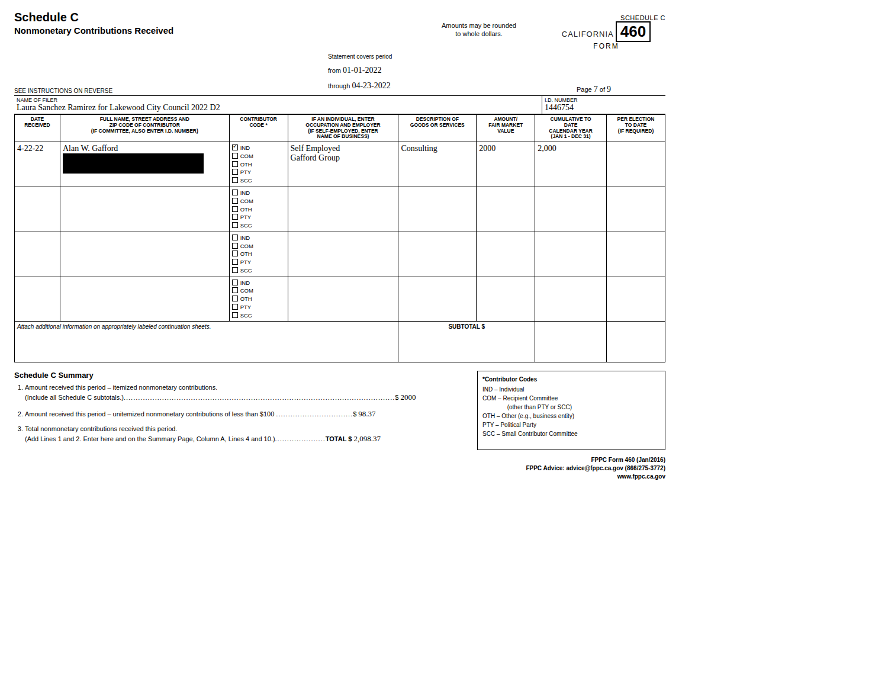Schedule C
Nonmonetary Contributions Received
Amounts may be rounded
to whole dollars.
SCHEDULE C
CALIFORNIA 460
FORM
SEE INSTRUCTIONS ON REVERSE
Statement covers period
from 01-01-2022
through 04-23-2022
Page 7 of 9
NAME OF FILER
Laura Sanchez Ramirez for Lakewood City Council 2022 D2
I.D. NUMBER
1446754
| DATE RECEIVED | FULL NAME, STREET ADDRESS AND ZIP CODE OF CONTRIBUTOR (IF COMMITTEE, ALSO ENTER I.D. NUMBER) | CONTRIBUTOR CODE * | IF AN INDIVIDUAL, ENTER OCCUPATION AND EMPLOYER (IF SELF-EMPLOYED, ENTER NAME OF BUSINESS) | DESCRIPTION OF GOODS OR SERVICES | AMOUNT/ FAIR MARKET VALUE | CUMULATIVE TO DATE CALENDAR YEAR (JAN 1 - DEC 31) | PER ELECTION TO DATE (IF REQUIRED) |
| --- | --- | --- | --- | --- | --- | --- | --- |
| 4-22-22 | Alan W. Gafford | IND COM OTH PTY SCC | Self Employed Gafford Group | Consulting | 2000 | 2,000 | |
| | | IND COM OTH PTY SCC | | | | | |
| | | IND COM OTH PTY SCC | | | | | |
| | | IND COM OTH PTY SCC | | | | | |
| Attach additional information on appropriately labeled continuation sheets. | SUBTOTAL $ | | |
Schedule C Summary
Amount received this period – itemized nonmonetary contributions.
(Include all Schedule C subtotals.).................................................................................................................$ 2000
Amount received this period – unitemized nonmonetary contributions of less than $100 ................................$ 98.37
Total nonmonetary contributions received this period.
(Add Lines 1 and 2. Enter here and on the Summary Page, Column A, Lines 4 and 10.)..................... TOTAL $ 2,098.37
*Contributor Codes
IND – Individual
COM – Recipient Committee
(other than PTY or SCC)
OTH – Other (e.g., business entity)
PTY – Political Party
SCC – Small Contributor Committee
FPPC Form 460 (Jan/2016)
FPPC Advice: advice@fppc.ca.gov (866/275-3772)
www.fppc.ca.gov